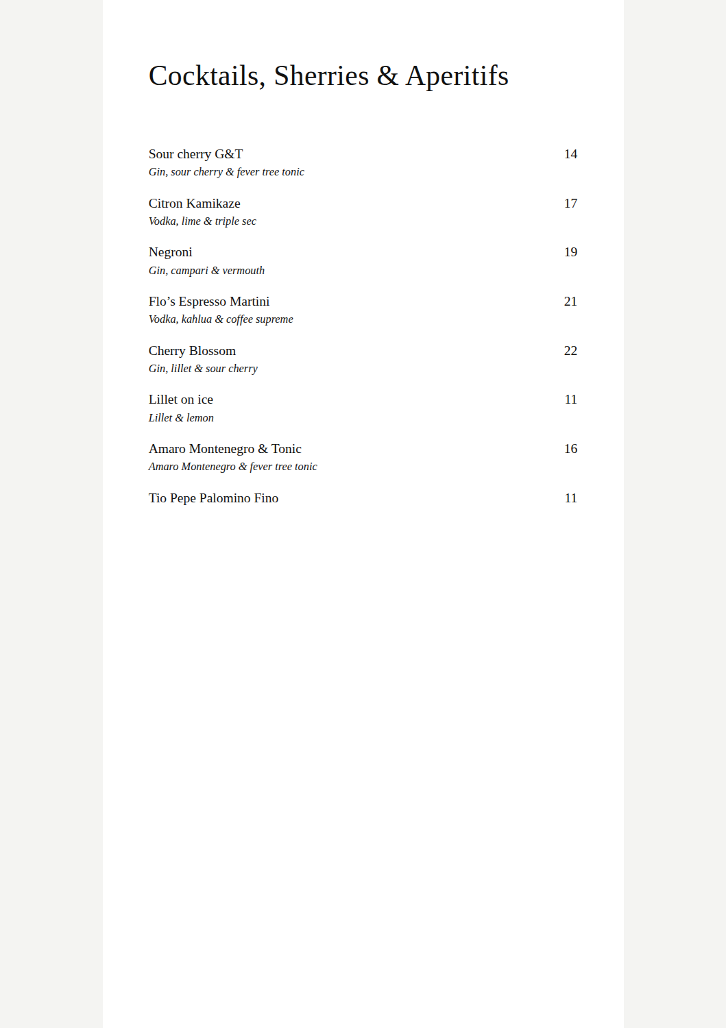Cocktails, Sherries & Aperitifs
Sour cherry G&T 14
Gin, sour cherry & fever tree tonic
Citron Kamikaze 17
Vodka, lime & triple sec
Negroni 19
Gin, campari & vermouth
Flo’s Espresso Martini 21
Vodka, kahlua & coffee supreme
Cherry Blossom 22
Gin, lillet & sour cherry
Lillet on ice 11
Lillet & lemon
Amaro Montenegro & Tonic 16
Amaro Montenegro & fever tree tonic
Tio Pepe Palomino Fino 11